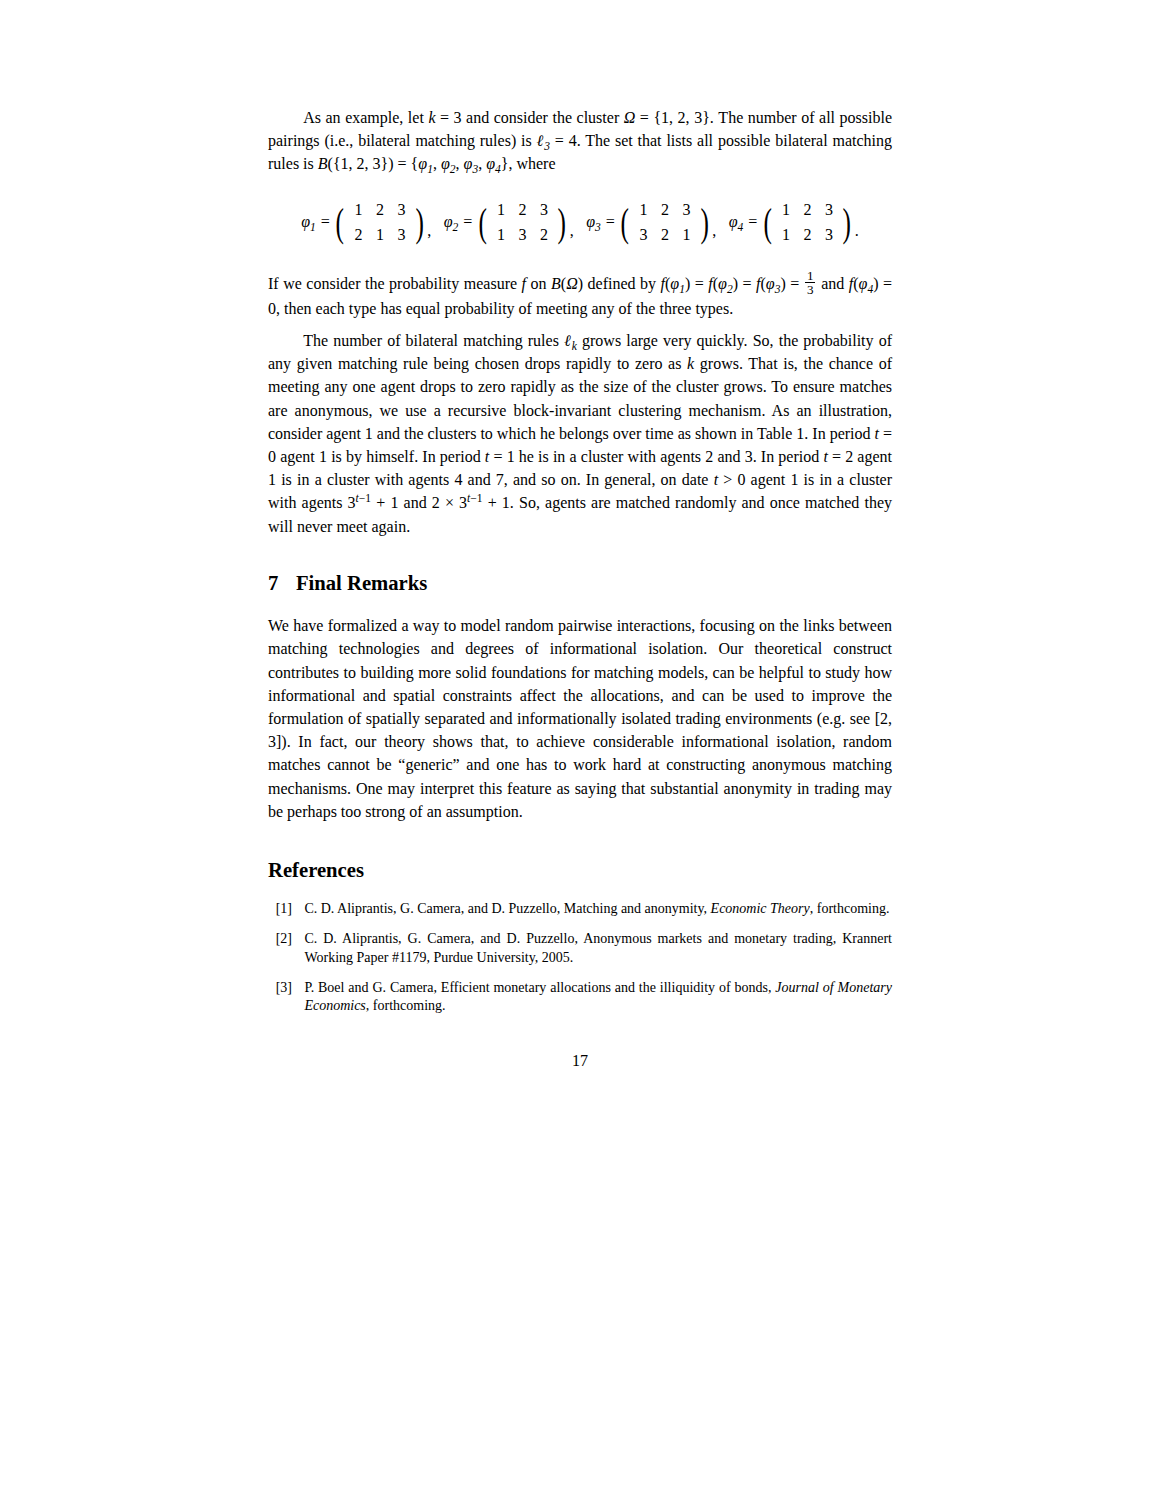As an example, let k = 3 and consider the cluster Ω = {1, 2, 3}. The number of all possible pairings (i.e., bilateral matching rules) is ℓ3 = 4. The set that lists all possible bilateral matching rules is B({1, 2, 3}) = {φ1, φ2, φ3, φ4}, where
φ1 =(
| 1 | 2 | 3 |
| 2 | 1 | 3 |
), φ2 =(
| 1 | 2 | 3 |
| 1 | 3 | 2 |
), φ3 =(
| 1 | 2 | 3 |
| 3 | 2 | 1 |
), φ4 =(
| 1 | 2 | 3 |
| 1 | 2 | 3 |
).
If we consider the probability measure f on B(Ω) defined by f(φ1) = f(φ2) = f(φ3) = 13 and f(φ4) = 0, then each type has equal probability of meeting any of the three types.
The number of bilateral matching rules ℓk grows large very quickly. So, the probability of any given matching rule being chosen drops rapidly to zero as k grows. That is, the chance of meeting any one agent drops to zero rapidly as the size of the cluster grows. To ensure matches are anonymous, we use a recursive block-invariant clustering mechanism. As an illustration, consider agent 1 and the clusters to which he belongs over time as shown in Table 1. In period t = 0 agent 1 is by himself. In period t = 1 he is in a cluster with agents 2 and 3. In period t = 2 agent 1 is in a cluster with agents 4 and 7, and so on. In general, on date t > 0 agent 1 is in a cluster with agents 3t−1 + 1 and 2 × 3t−1 + 1. So, agents are matched randomly and once matched they will never meet again.
7 Final Remarks
We have formalized a way to model random pairwise interactions, focusing on the links between matching technologies and degrees of informational isolation. Our theoretical construct contributes to building more solid foundations for matching models, can be helpful to study how informational and spatial constraints affect the allocations, and can be used to improve the formulation of spatially separated and informationally isolated trading environments (e.g. see [2, 3]). In fact, our theory shows that, to achieve considerable informational isolation, random matches cannot be “generic” and one has to work hard at constructing anonymous matching mechanisms. One may interpret this feature as saying that substantial anonymity in trading may be perhaps too strong of an assumption.
References
[1] C. D. Aliprantis, G. Camera, and D. Puzzello, Matching and anonymity, Economic Theory, forthcoming.
[2] C. D. Aliprantis, G. Camera, and D. Puzzello, Anonymous markets and monetary trading, Krannert Working Paper #1179, Purdue University, 2005.
[3] P. Boel and G. Camera, Efficient monetary allocations and the illiquidity of bonds, Journal of Monetary Economics, forthcoming.
17